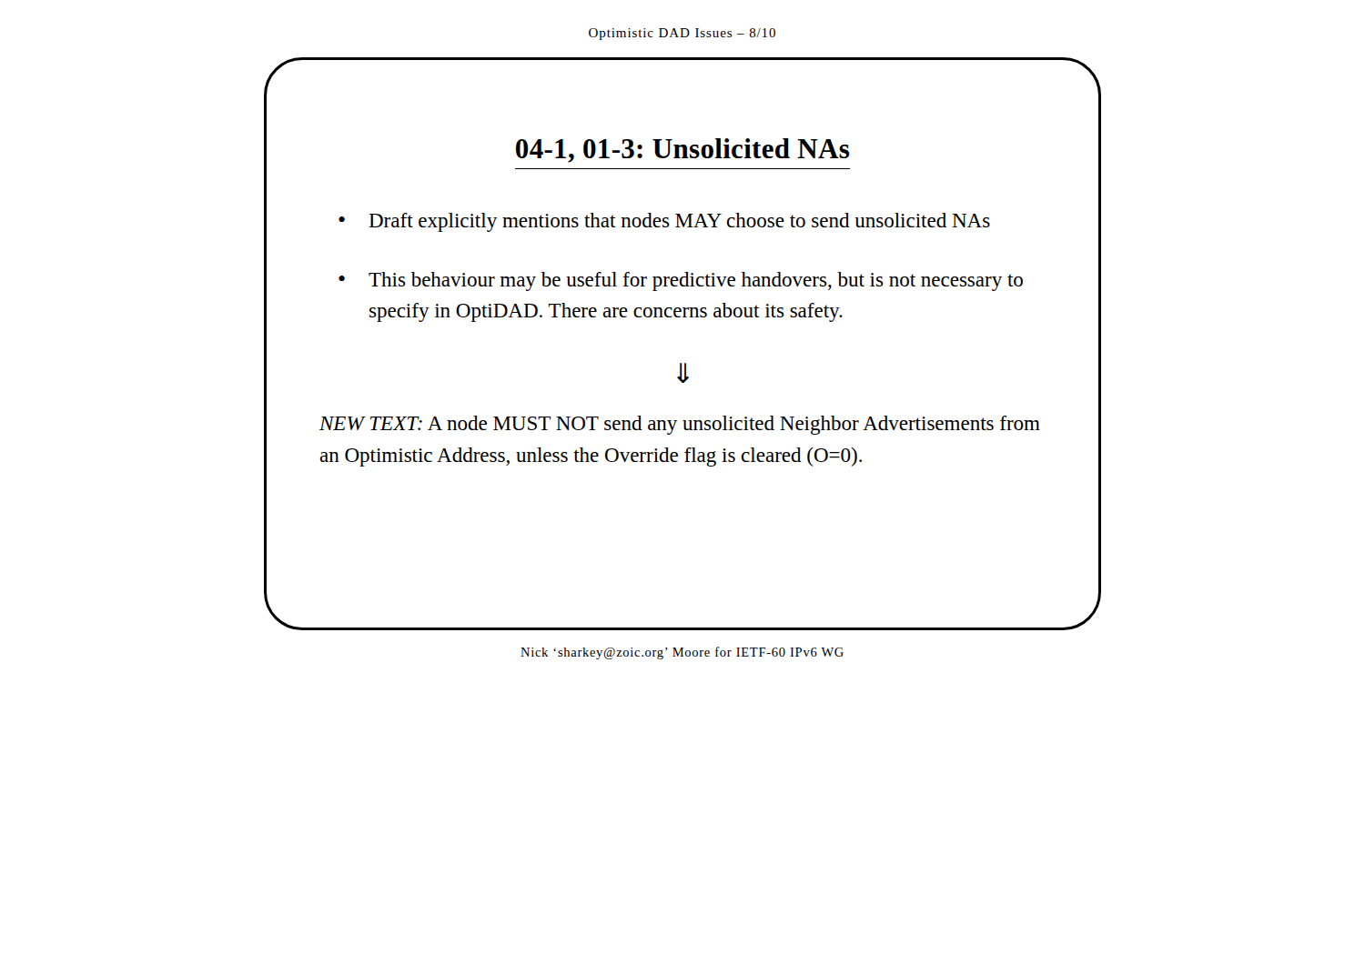Optimistic DAD Issues – 8/10
04-1, 01-3: Unsolicited NAs
Draft explicitly mentions that nodes MAY choose to send unsolicited NAs
This behaviour may be useful for predictive handovers, but is not necessary to specify in OptiDAD. There are concerns about its safety.
⇓
NEW TEXT: A node MUST NOT send any unsolicited Neighbor Advertisements from an Optimistic Address, unless the Override flag is cleared (O=0).
Nick ‘sharkey@zoic.org’ Moore for IETF-60 IPv6 WG